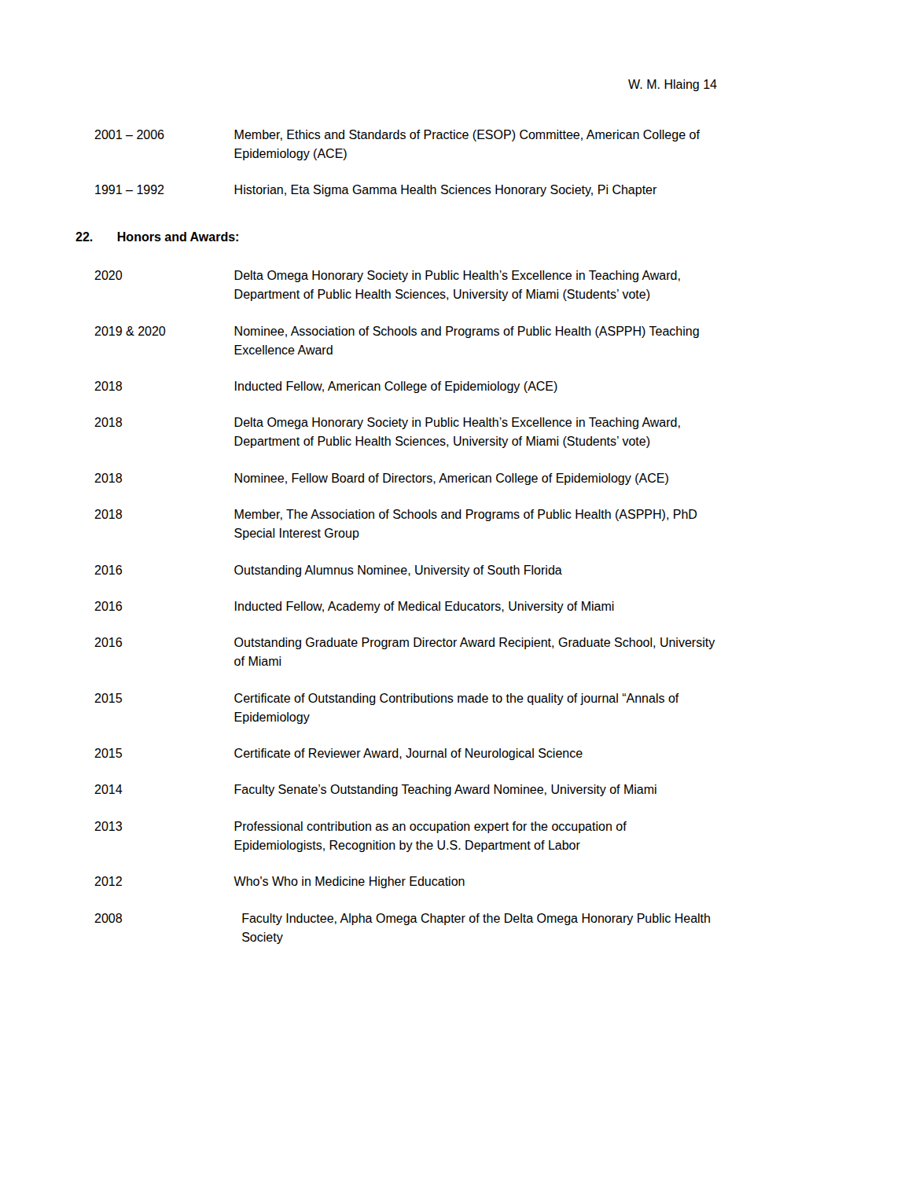W. M. Hlaing 14
2001 – 2006
Member, Ethics and Standards of Practice (ESOP) Committee, American College of Epidemiology (ACE)
1991 – 1992
Historian, Eta Sigma Gamma Health Sciences Honorary Society, Pi Chapter
22. Honors and Awards:
2020
Delta Omega Honorary Society in Public Health’s Excellence in Teaching Award, Department of Public Health Sciences, University of Miami (Students’ vote)
2019 & 2020
Nominee, Association of Schools and Programs of Public Health (ASPPH) Teaching Excellence Award
2018
Inducted Fellow, American College of Epidemiology (ACE)
2018
Delta Omega Honorary Society in Public Health’s Excellence in Teaching Award, Department of Public Health Sciences, University of Miami (Students’ vote)
2018
Nominee, Fellow Board of Directors, American College of Epidemiology (ACE)
2018
Member, The Association of Schools and Programs of Public Health (ASPPH), PhD Special Interest Group
2016
Outstanding Alumnus Nominee, University of South Florida
2016
Inducted Fellow, Academy of Medical Educators, University of Miami
2016
Outstanding Graduate Program Director Award Recipient, Graduate School, University of Miami
2015
Certificate of Outstanding Contributions made to the quality of journal “Annals of Epidemiology
2015
Certificate of Reviewer Award, Journal of Neurological Science
2014
Faculty Senate’s Outstanding Teaching Award Nominee, University of Miami
2013
Professional contribution as an occupation expert for the occupation of Epidemiologists, Recognition by the U.S. Department of Labor
2012
Who's Who in Medicine Higher Education
2008
Faculty Inductee, Alpha Omega Chapter of the Delta Omega Honorary Public Health Society